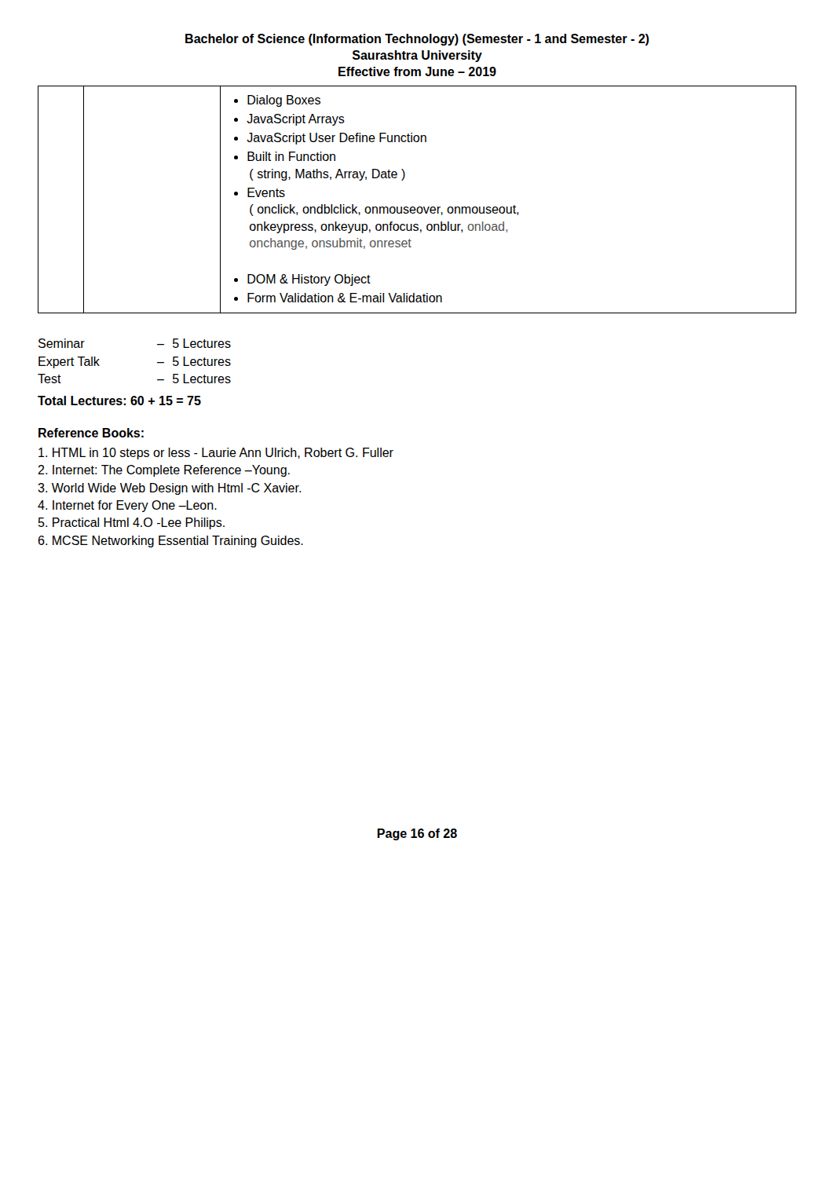Bachelor of Science (Information Technology) (Semester - 1 and Semester - 2)
Saurashtra University
Effective from June – 2019
| | | Dialog Boxes JavaScript Arrays JavaScript User Define Function Built in Function ( string, Maths, Array, Date ) Events ( onclick, ondblclick, onmouseover, onmouseout, onkeypress, onkeyup, onfocus, onblur, onload, onchange, onsubmit, onreset DOM & History Object Form Validation & E-mail Validation |
Seminar–5 Lectures
Expert Talk–5 Lectures
Test–5 Lectures
Total Lectures: 60 + 15 = 75
Reference Books:
1. HTML in 10 steps or less - Laurie Ann Ulrich, Robert G. Fuller
2. Internet: The Complete Reference –Young.
3. World Wide Web Design with Html -C Xavier.
4. Internet for Every One –Leon.
5. Practical Html 4.O -Lee Philips.
6. MCSE Networking Essential Training Guides.
Page 16 of 28